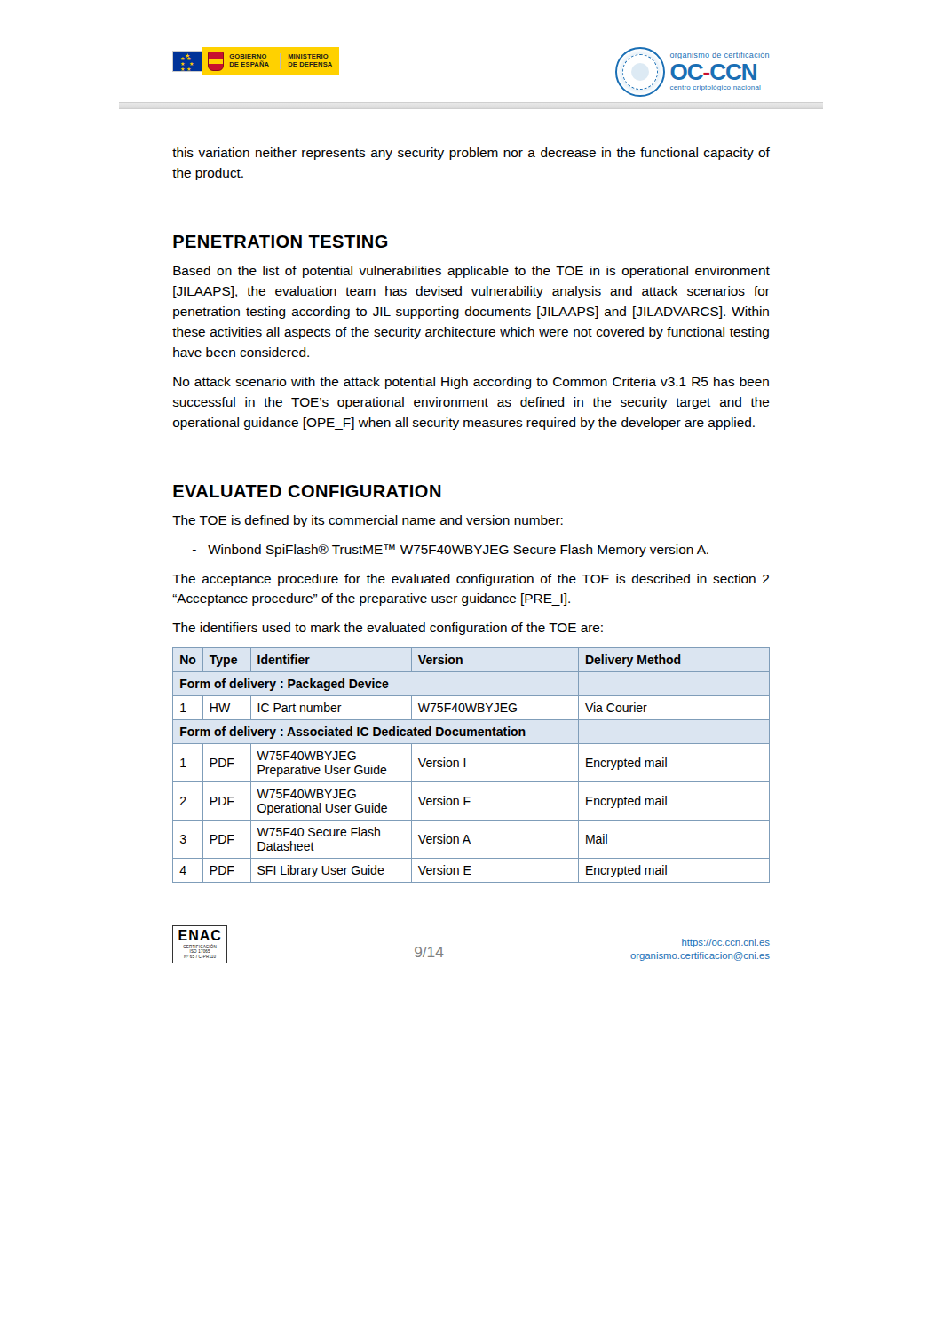GOBIERNO
DE ESPAÑA
MINISTERIO
DE DEFENSA
organismo de certificación
OC-CCN
centro criptológico nacional
this variation neither represents any security problem nor a decrease in the functional capacity of the product.
PENETRATION TESTING
Based on the list of potential vulnerabilities applicable to the TOE in is operational environment [JILAAPS], the evaluation team has devised vulnerability analysis and attack scenarios for penetration testing according to JIL supporting documents [JILAAPS] and [JILADVARCS]. Within these activities all aspects of the security architecture which were not covered by functional testing have been considered.
No attack scenario with the attack potential High according to Common Criteria v3.1 R5 has been successful in the TOE’s operational environment as defined in the security target and the operational guidance [OPE_F] when all security measures required by the developer are applied.
EVALUATED CONFIGURATION
The TOE is defined by its commercial name and version number:
Winbond SpiFlash® TrustME™ W75F40WBYJEG Secure Flash Memory version A.
The acceptance procedure for the evaluated configuration of the TOE is described in section 2 “Acceptance procedure” of the preparative user guidance [PRE_I].
The identifiers used to mark the evaluated configuration of the TOE are:
| No | Type | Identifier | Version | Delivery Method |
| --- | --- | --- | --- | --- |
| Form of delivery : Packaged Device | |
| 1 | HW | IC Part number | W75F40WBYJEG | Via Courier |
| Form of delivery : Associated IC Dedicated Documentation | |
| 1 | PDF | W75F40WBYJEG Preparative User Guide | Version I | Encrypted mail |
| 2 | PDF | W75F40WBYJEG Operational User Guide | Version F | Encrypted mail |
| 3 | PDF | W75F40 Secure Flash Datasheet | Version A | Mail |
| 4 | PDF | SFI Library User Guide | Version E | Encrypted mail |
ENAC
CERTIFICACIÓN
ISO 17065
Nº 65 / C-PR110
9/14
https://oc.ccn.cni.es
organismo.certificacion@cni.es